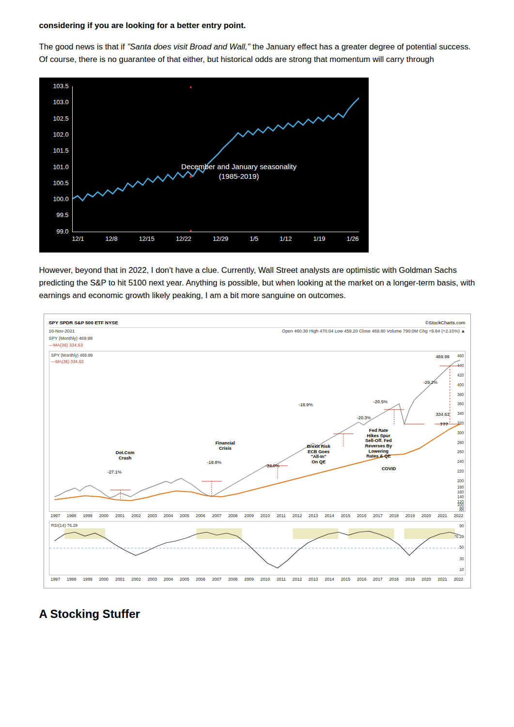considering if you are looking for a better entry point.
The good news is that if "Santa does visit Broad and Wall," the January effect has a greater degree of potential success. Of course, there is no guarantee of that either, but historical odds are strong that momentum will carry through
103.5 103.0 102.5 102.0 101.5 101.0 100.5 100.0 99.5 99.0
December and January seasonality
(1985-2019)
12/112/812/1512/2212/291/51/121/191/26
However, beyond that in 2022, I don't have a clue. Currently, Wall Street analysts are optimistic with Goldman Sachs predicting the S&P to hit 5100 next year. Anything is possible, but when looking at the market on a longer-term basis, with earnings and economic growth likely peaking, I am a bit more sanguine on outcomes.
SPY SPDR S&P 500 ETF NYSE ©StockCharts.com
10-Nov-2021 Open 460.30 High 470.04 Low 459.20 Close 469.80 Volume 790.0M Chg +9.84 (+2.10%) ▲
SPY (Monthly) 469.99
—MA(36) 334.63
SPY (Monthly) 469.99
—MA(36) 334.63
460 440 420 400 380 360 340 320 300 280 260 240 220 200 180 160 140 120 100 80 60
Dot.Com
Crash
-27.1%
Financial
Crisis
-18.8%
-22.0%
Brexit Risk
ECB Goes
"All-In"
On QE
-18.9%
Fed Rate
Hikes Spur
Sell-Off. Fed
Reverses By
Lowering
Rates & QE
COVID
-20.3%
-20.5%
-29.2%
???
334.63
469.99
19971998199920002001200220032004200520062007200820092010201120122013201420152016201720182019202020212022
RSI(14) 76.29
90 76.29 50 30 10
19971998199920002001200220032004200520062007200820092010201120122013201420152016201720182019202020212022
A Stocking Stuffer